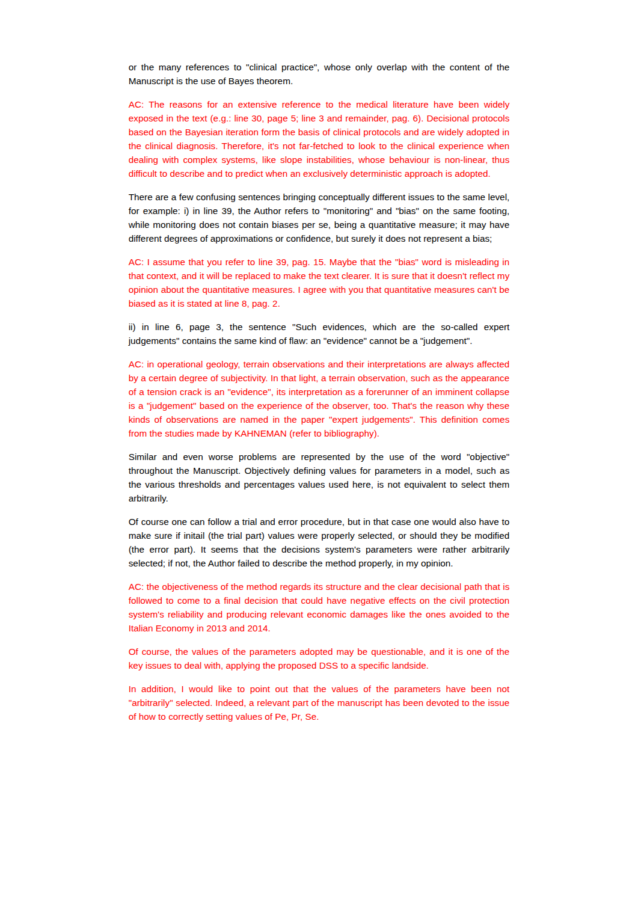or the many references to "clinical practice", whose only overlap with the content of the Manuscript is the use of Bayes theorem.
AC: The reasons for an extensive reference to the medical literature have been widely exposed in the text (e.g.: line 30, page 5; line 3 and remainder, pag. 6). Decisional protocols based on the Bayesian iteration form the basis of clinical protocols and are widely adopted in the clinical diagnosis. Therefore, it's not far-fetched to look to the clinical experience when dealing with complex systems, like slope instabilities, whose behaviour is non-linear, thus difficult to describe and to predict when an exclusively deterministic approach is adopted.
There are a few confusing sentences bringing conceptually different issues to the same level, for example: i) in line 39, the Author refers to "monitoring" and "bias" on the same footing, while monitoring does not contain biases per se, being a quantitative measure; it may have different degrees of approximations or confidence, but surely it does not represent a bias;
AC: I assume that you refer to line 39, pag. 15. Maybe that the "bias" word is misleading in that context, and it will be replaced to make the text clearer. It is sure that it doesn't reflect my opinion about the quantitative measures. I agree with you that quantitative measures can't be biased as it is stated at line 8, pag. 2.
ii) in line 6, page 3, the sentence "Such evidences, which are the so-called expert judgements" contains the same kind of flaw: an "evidence" cannot be a "judgement".
AC: in operational geology, terrain observations and their interpretations are always affected by a certain degree of subjectivity. In that light, a terrain observation, such as the appearance of a tension crack is an "evidence", its interpretation as a forerunner of an imminent collapse is a "judgement" based on the experience of the observer, too. That's the reason why these kinds of observations are named in the paper "expert judgements". This definition comes from the studies made by KAHNEMAN (refer to bibliography).
Similar and even worse problems are represented by the use of the word "objective" throughout the Manuscript. Objectively defining values for parameters in a model, such as the various thresholds and percentages values used here, is not equivalent to select them arbitrarily.
Of course one can follow a trial and error procedure, but in that case one would also have to make sure if initail (the trial part) values were properly selected, or should they be modified (the error part). It seems that the decisions system's parameters were rather arbitrarily selected; if not, the Author failed to describe the method properly, in my opinion.
AC: the objectiveness of the method regards its structure and the clear decisional path that is followed to come to a final decision that could have negative effects on the civil protection system's reliability and producing relevant economic damages like the ones avoided to the Italian Economy in 2013 and 2014.
Of course, the values of the parameters adopted may be questionable, and it is one of the key issues to deal with, applying the proposed DSS to a specific landside.
In addition, I would like to point out that the values of the parameters have been not "arbitrarily" selected. Indeed, a relevant part of the manuscript has been devoted to the issue of how to correctly setting values of Pe, Pr, Se.